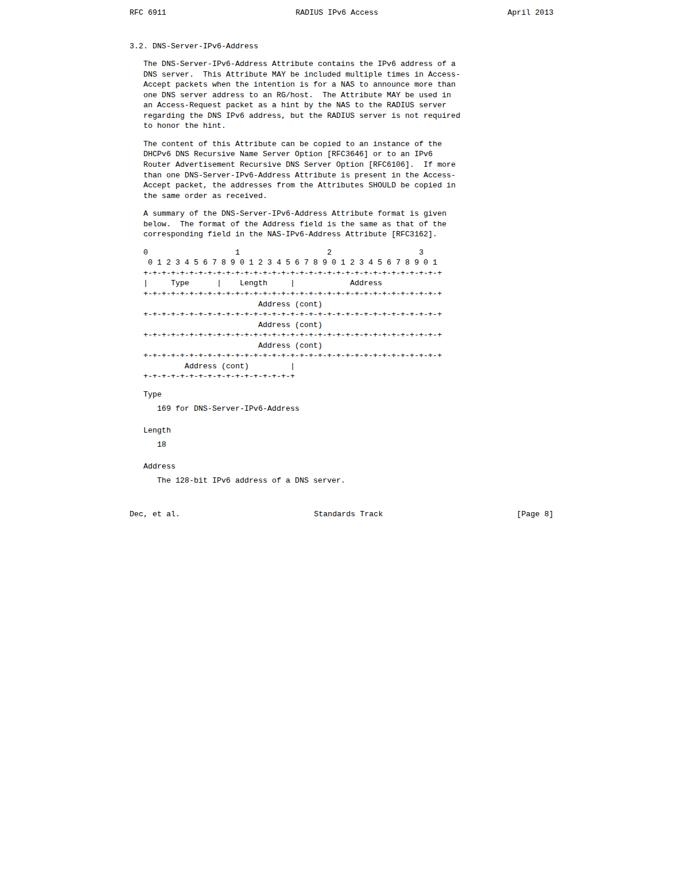RFC 6911 RADIUS IPv6 Access April 2013
3.2. DNS-Server-IPv6-Address
The DNS-Server-IPv6-Address Attribute contains the IPv6 address of a DNS server. This Attribute MAY be included multiple times in Access- Accept packets when the intention is for a NAS to announce more than one DNS server address to an RG/host. The Attribute MAY be used in an Access-Request packet as a hint by the NAS to the RADIUS server regarding the DNS IPv6 address, but the RADIUS server is not required to honor the hint.
The content of this Attribute can be copied to an instance of the DHCPv6 DNS Recursive Name Server Option [RFC3646] or to an IPv6 Router Advertisement Recursive DNS Server Option [RFC6106]. If more than one DNS-Server-IPv6-Address Attribute is present in the Access- Accept packet, the addresses from the Attributes SHOULD be copied in the same order as received.
A summary of the DNS-Server-IPv6-Address Attribute format is given below. The format of the Address field is the same as that of the corresponding field in the NAS-IPv6-Address Attribute [RFC3162].
0                   1                   2                   3
 0 1 2 3 4 5 6 7 8 9 0 1 2 3 4 5 6 7 8 9 0 1 2 3 4 5 6 7 8 9 0 1
+-+-+-+-+-+-+-+-+-+-+-+-+-+-+-+-+-+-+-+-+-+-+-+-+-+-+-+-+-+-+-+-+
|     Type      |    Length     |            Address
+-+-+-+-+-+-+-+-+-+-+-+-+-+-+-+-+-+-+-+-+-+-+-+-+-+-+-+-+-+-+-+-+
                         Address (cont)
+-+-+-+-+-+-+-+-+-+-+-+-+-+-+-+-+-+-+-+-+-+-+-+-+-+-+-+-+-+-+-+-+
                         Address (cont)
+-+-+-+-+-+-+-+-+-+-+-+-+-+-+-+-+-+-+-+-+-+-+-+-+-+-+-+-+-+-+-+-+
                         Address (cont)
+-+-+-+-+-+-+-+-+-+-+-+-+-+-+-+-+-+-+-+-+-+-+-+-+-+-+-+-+-+-+-+-+
         Address (cont)         |
+-+-+-+-+-+-+-+-+-+-+-+-+-+-+-+-+
Type
169 for DNS-Server-IPv6-Address
Length
18
Address
The 128-bit IPv6 address of a DNS server.
Dec, et al. Standards Track[Page 8]